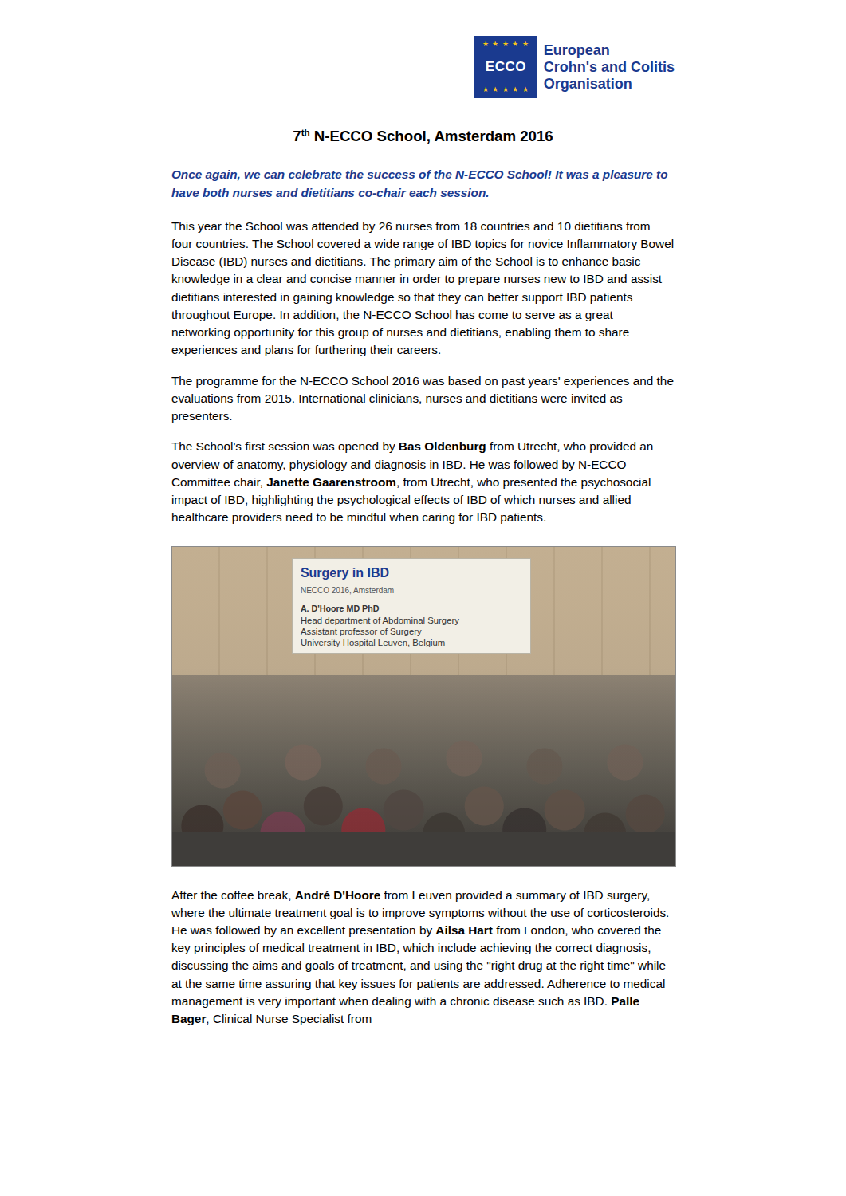★ ★ ★ ★ ★
ECCO
★ ★ ★ ★ ★
European
Crohn's and Colitis
Organisation
7th N-ECCO School, Amsterdam 2016
Once again, we can celebrate the success of the N-ECCO School! It was a pleasure to have both nurses and dietitians co-chair each session.
This year the School was attended by 26 nurses from 18 countries and 10 dietitians from four countries. The School covered a wide range of IBD topics for novice Inflammatory Bowel Disease (IBD) nurses and dietitians. The primary aim of the School is to enhance basic knowledge in a clear and concise manner in order to prepare nurses new to IBD and assist dietitians interested in gaining knowledge so that they can better support IBD patients throughout Europe. In addition, the N-ECCO School has come to serve as a great networking opportunity for this group of nurses and dietitians, enabling them to share experiences and plans for furthering their careers.
The programme for the N-ECCO School 2016 was based on past years' experiences and the evaluations from 2015. International clinicians, nurses and dietitians were invited as presenters.
The School's first session was opened by Bas Oldenburg from Utrecht, who provided an overview of anatomy, physiology and diagnosis in IBD. He was followed by N-ECCO Committee chair, Janette Gaarenstroom, from Utrecht, who presented the psychosocial impact of IBD, highlighting the psychological effects of IBD of which nurses and allied healthcare providers need to be mindful when caring for IBD patients.
Surgery in IBD
NECCO 2016, Amsterdam
A. D'Hoore MD PhD
Head department of Abdominal Surgery
Assistant professor of Surgery
University Hospital Leuven, Belgium
After the coffee break, André D'Hoore from Leuven provided a summary of IBD surgery, where the ultimate treatment goal is to improve symptoms without the use of corticosteroids. He was followed by an excellent presentation by Ailsa Hart from London, who covered the key principles of medical treatment in IBD, which include achieving the correct diagnosis, discussing the aims and goals of treatment, and using the "right drug at the right time" while at the same time assuring that key issues for patients are addressed. Adherence to medical management is very important when dealing with a chronic disease such as IBD. Palle Bager, Clinical Nurse Specialist from